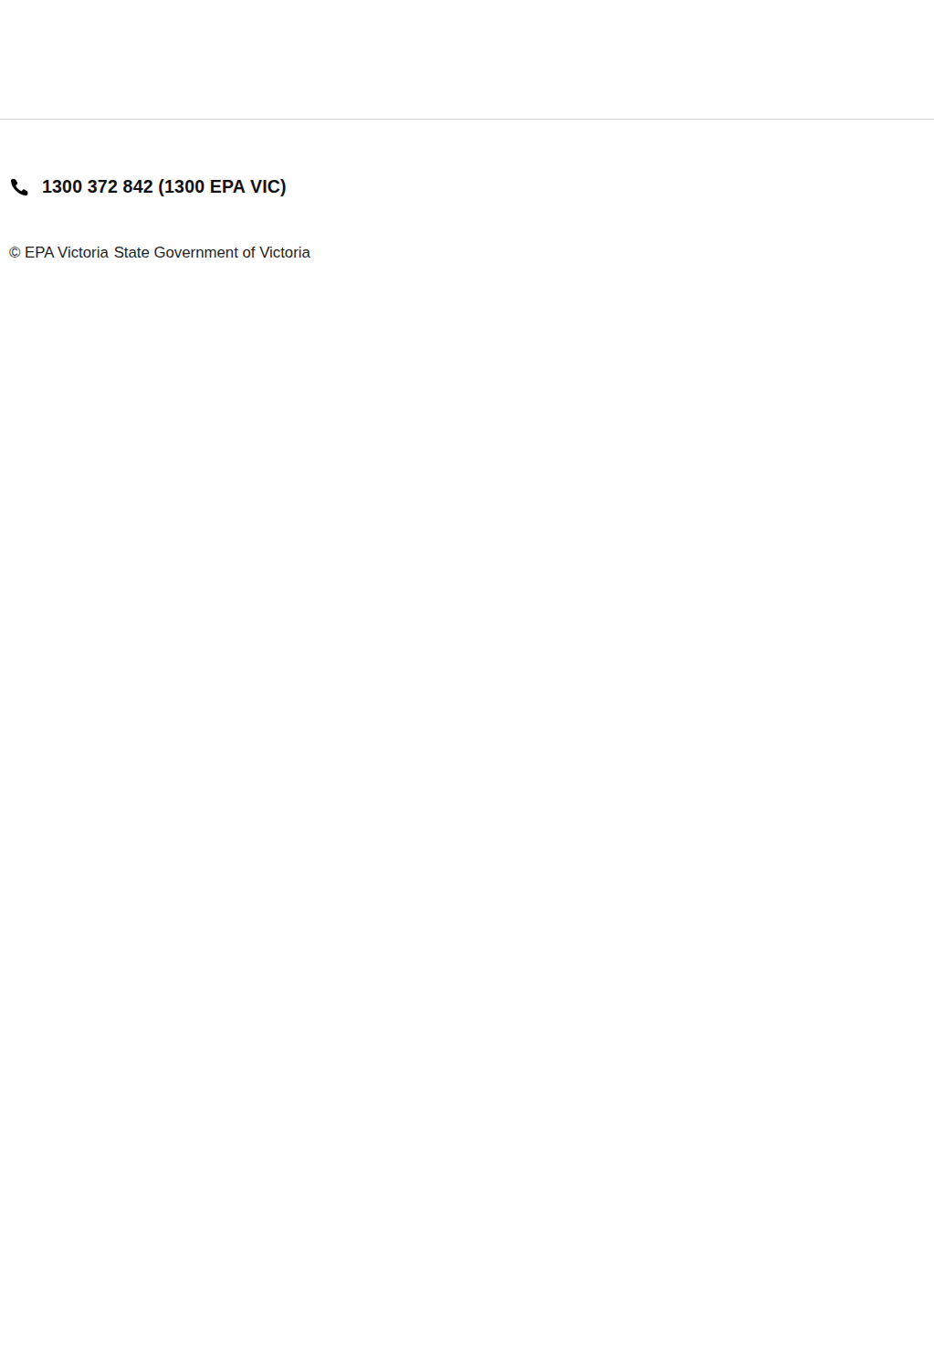1300 372 842 (1300 EPA VIC)
© EPA Victoria State Government of Victoria